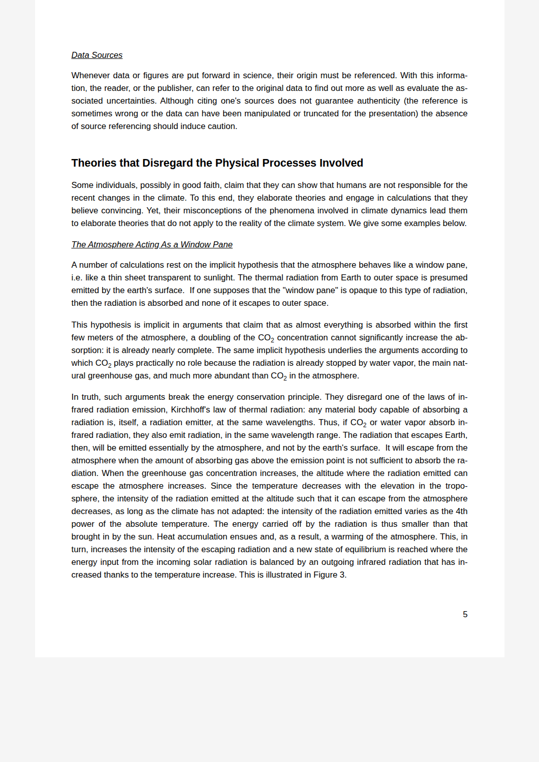Data Sources
Whenever data or figures are put forward in science, their origin must be referenced. With this information, the reader, or the publisher, can refer to the original data to find out more as well as evaluate the associated uncertainties. Although citing one's sources does not guarantee authenticity (the reference is sometimes wrong or the data can have been manipulated or truncated for the presentation) the absence of source referencing should induce caution.
Theories that Disregard the Physical Processes Involved
Some individuals, possibly in good faith, claim that they can show that humans are not responsible for the recent changes in the climate. To this end, they elaborate theories and engage in calculations that they believe convincing. Yet, their misconceptions of the phenomena involved in climate dynamics lead them to elaborate theories that do not apply to the reality of the climate system. We give some examples below.
The Atmosphere Acting As a Window Pane
A number of calculations rest on the implicit hypothesis that the atmosphere behaves like a window pane, i.e. like a thin sheet transparent to sunlight. The thermal radiation from Earth to outer space is presumed emitted by the earth's surface. If one supposes that the "window pane" is opaque to this type of radiation, then the radiation is absorbed and none of it escapes to outer space.
This hypothesis is implicit in arguments that claim that as almost everything is absorbed within the first few meters of the atmosphere, a doubling of the CO2 concentration cannot significantly increase the absorption: it is already nearly complete. The same implicit hypothesis underlies the arguments according to which CO2 plays practically no role because the radiation is already stopped by water vapor, the main natural greenhouse gas, and much more abundant than CO2 in the atmosphere.
In truth, such arguments break the energy conservation principle. They disregard one of the laws of infrared radiation emission, Kirchhoff's law of thermal radiation: any material body capable of absorbing a radiation is, itself, a radiation emitter, at the same wavelengths. Thus, if CO2 or water vapor absorb infrared radiation, they also emit radiation, in the same wavelength range. The radiation that escapes Earth, then, will be emitted essentially by the atmosphere, and not by the earth's surface. It will escape from the atmosphere when the amount of absorbing gas above the emission point is not sufficient to absorb the radiation. When the greenhouse gas concentration increases, the altitude where the radiation emitted can escape the atmosphere increases. Since the temperature decreases with the elevation in the troposphere, the intensity of the radiation emitted at the altitude such that it can escape from the atmosphere decreases, as long as the climate has not adapted: the intensity of the radiation emitted varies as the 4th power of the absolute temperature. The energy carried off by the radiation is thus smaller than that brought in by the sun. Heat accumulation ensues and, as a result, a warming of the atmosphere. This, in turn, increases the intensity of the escaping radiation and a new state of equilibrium is reached where the energy input from the incoming solar radiation is balanced by an outgoing infrared radiation that has increased thanks to the temperature increase. This is illustrated in Figure 3.
5